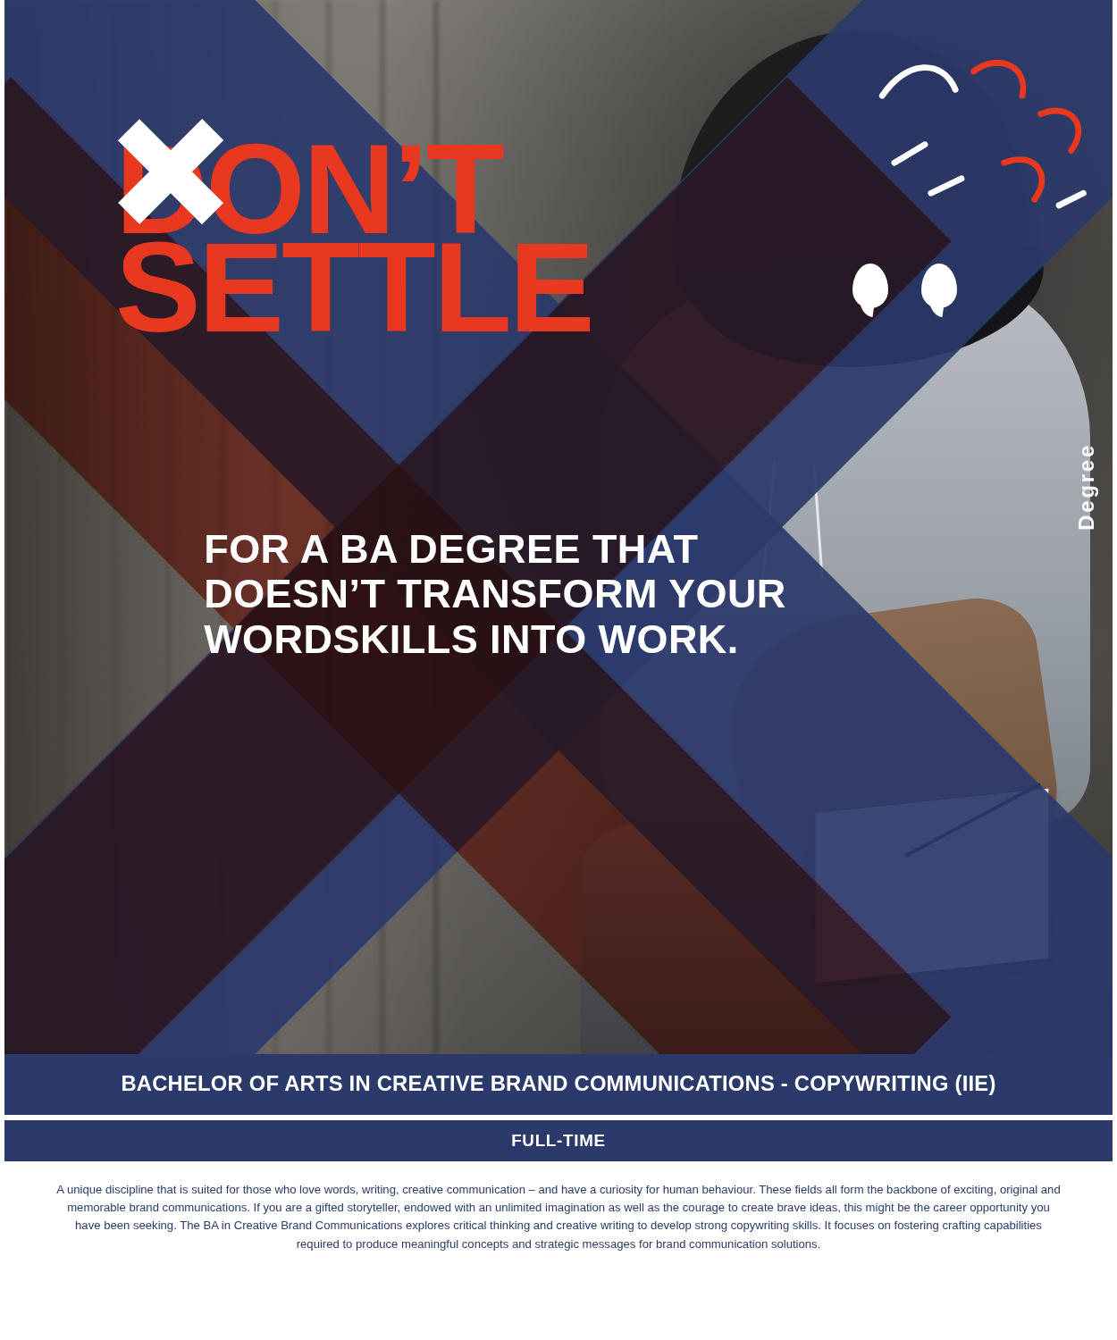Don’t Settle
For a BA degree that doesn’t transform your wordskills into work.
Degree
Bachelor of Arts in Creative Brand Communications - Copywriting (IIE)
Full-time
A unique discipline that is suited for those who love words, writing, creative communication – and have a curiosity for human behaviour. These fields all form the backbone of exciting, original and memorable brand communications. If you are a gifted storyteller, endowed with an unlimited imagination as well as the courage to create brave ideas, this might be the career opportunity you have been seeking. The BA in Creative Brand Communications explores critical thinking and creative writing to develop strong copywriting skills. It focuses on fostering crafting capabilities required to produce meaningful concepts and strategic messages for brand communication solutions.